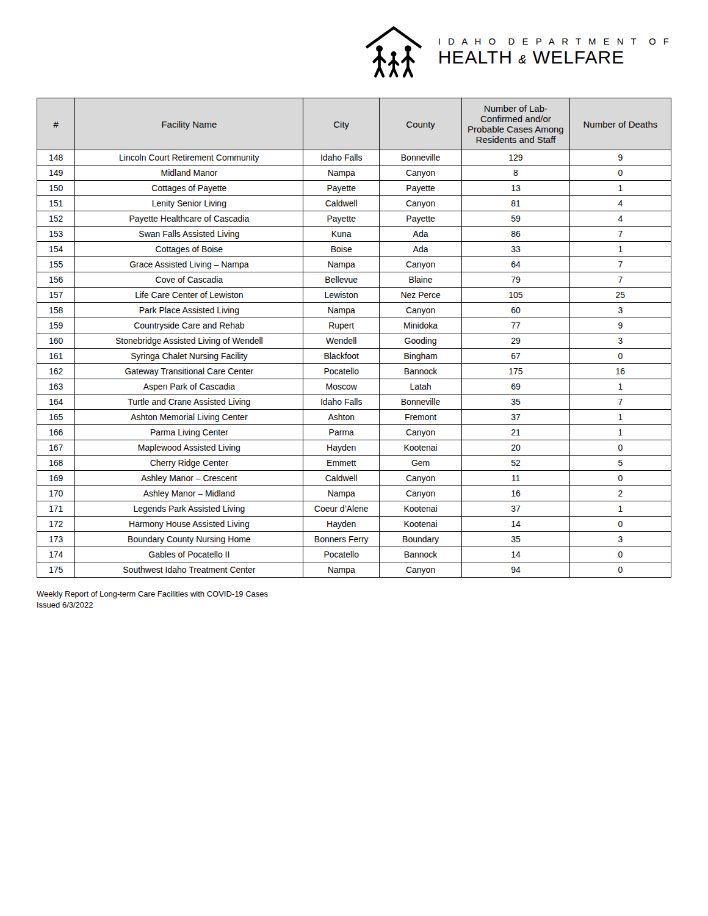I D A H O D E P A R T M E N T O F
HEALTH & WELFARE
| # | Facility Name | City | County | Number of Lab-Confirmed and/or Probable Cases Among Residents and Staff | Number of Deaths |
| --- | --- | --- | --- | --- | --- |
| 148 | Lincoln Court Retirement Community | Idaho Falls | Bonneville | 129 | 9 |
| 149 | Midland Manor | Nampa | Canyon | 8 | 0 |
| 150 | Cottages of Payette | Payette | Payette | 13 | 1 |
| 151 | Lenity Senior Living | Caldwell | Canyon | 81 | 4 |
| 152 | Payette Healthcare of Cascadia | Payette | Payette | 59 | 4 |
| 153 | Swan Falls Assisted Living | Kuna | Ada | 86 | 7 |
| 154 | Cottages of Boise | Boise | Ada | 33 | 1 |
| 155 | Grace Assisted Living – Nampa | Nampa | Canyon | 64 | 7 |
| 156 | Cove of Cascadia | Bellevue | Blaine | 79 | 7 |
| 157 | Life Care Center of Lewiston | Lewiston | Nez Perce | 105 | 25 |
| 158 | Park Place Assisted Living | Nampa | Canyon | 60 | 3 |
| 159 | Countryside Care and Rehab | Rupert | Minidoka | 77 | 9 |
| 160 | Stonebridge Assisted Living of Wendell | Wendell | Gooding | 29 | 3 |
| 161 | Syringa Chalet Nursing Facility | Blackfoot | Bingham | 67 | 0 |
| 162 | Gateway Transitional Care Center | Pocatello | Bannock | 175 | 16 |
| 163 | Aspen Park of Cascadia | Moscow | Latah | 69 | 1 |
| 164 | Turtle and Crane Assisted Living | Idaho Falls | Bonneville | 35 | 7 |
| 165 | Ashton Memorial Living Center | Ashton | Fremont | 37 | 1 |
| 166 | Parma Living Center | Parma | Canyon | 21 | 1 |
| 167 | Maplewood Assisted Living | Hayden | Kootenai | 20 | 0 |
| 168 | Cherry Ridge Center | Emmett | Gem | 52 | 5 |
| 169 | Ashley Manor – Crescent | Caldwell | Canyon | 11 | 0 |
| 170 | Ashley Manor – Midland | Nampa | Canyon | 16 | 2 |
| 171 | Legends Park Assisted Living | Coeur d’Alene | Kootenai | 37 | 1 |
| 172 | Harmony House Assisted Living | Hayden | Kootenai | 14 | 0 |
| 173 | Boundary County Nursing Home | Bonners Ferry | Boundary | 35 | 3 |
| 174 | Gables of Pocatello II | Pocatello | Bannock | 14 | 0 |
| 175 | Southwest Idaho Treatment Center | Nampa | Canyon | 94 | 0 |
Weekly Report of Long-term Care Facilities with COVID-19 Cases
Issued 6/3/2022